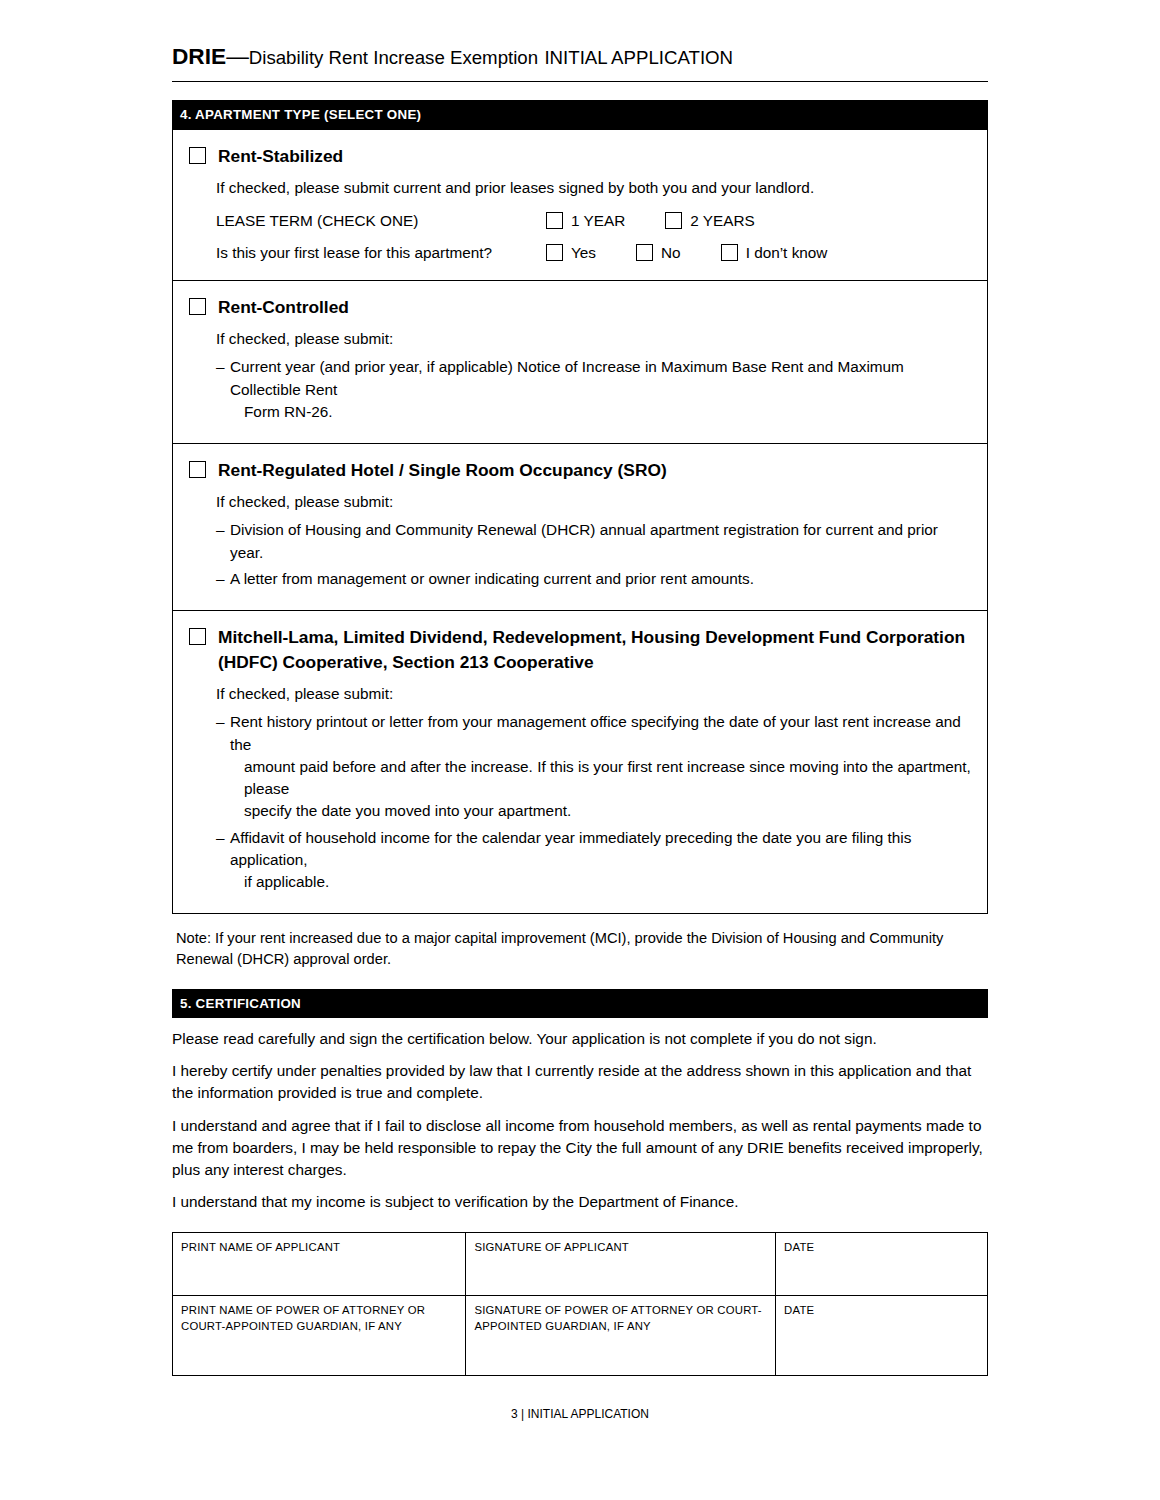DRIE—Disability Rent Increase Exemption INITIAL APPLICATION
4. APARTMENT TYPE (SELECT ONE)
Rent-Stabilized
If checked, please submit current and prior leases signed by both you and your landlord.
LEASE TERM (CHECK ONE) 1 YEAR 2 YEARS
Is this your first lease for this apartment? Yes No I don’t know
Rent-Controlled
If checked, please submit:
Current year (and prior year, if applicable) Notice of Increase in Maximum Base Rent and Maximum Collectible RentForm RN-26.
Rent-Regulated Hotel / Single Room Occupancy (SRO)
If checked, please submit:
Division of Housing and Community Renewal (DHCR) annual apartment registration for current and prior year.
A letter from management or owner indicating current and prior rent amounts.
Mitchell-Lama, Limited Dividend, Redevelopment, Housing Development Fund Corporation
(HDFC) Cooperative, Section 213 Cooperative
If checked, please submit:
Rent history printout or letter from your management office specifying the date of your last rent increase and theamount paid before and after the increase. If this is your first rent increase since moving into the apartment, please specify the date you moved into your apartment.
Affidavit of household income for the calendar year immediately preceding the date you are filing this application,if applicable.
Note: If your rent increased due to a major capital improvement (MCI), provide the Division of Housing and Community Renewal (DHCR) approval order.
5. CERTIFICATION
Please read carefully and sign the certification below. Your application is not complete if you do not sign.
I hereby certify under penalties provided by law that I currently reside at the address shown in this application and that the information provided is true and complete.
I understand and agree that if I fail to disclose all income from household members, as well as rental payments made to me from boarders, I may be held responsible to repay the City the full amount of any DRIE benefits received improperly, plus any interest charges.
I understand that my income is subject to verification by the Department of Finance.
| PRINT NAME OF APPLICANT | SIGNATURE OF APPLICANT | DATE |
| PRINT NAME OF POWER OF ATTORNEY OR COURT-APPOINTED GUARDIAN, IF ANY | SIGNATURE OF POWER OF ATTORNEY OR COURT- APPOINTED GUARDIAN, IF ANY | DATE |
3 | INITIAL APPLICATION